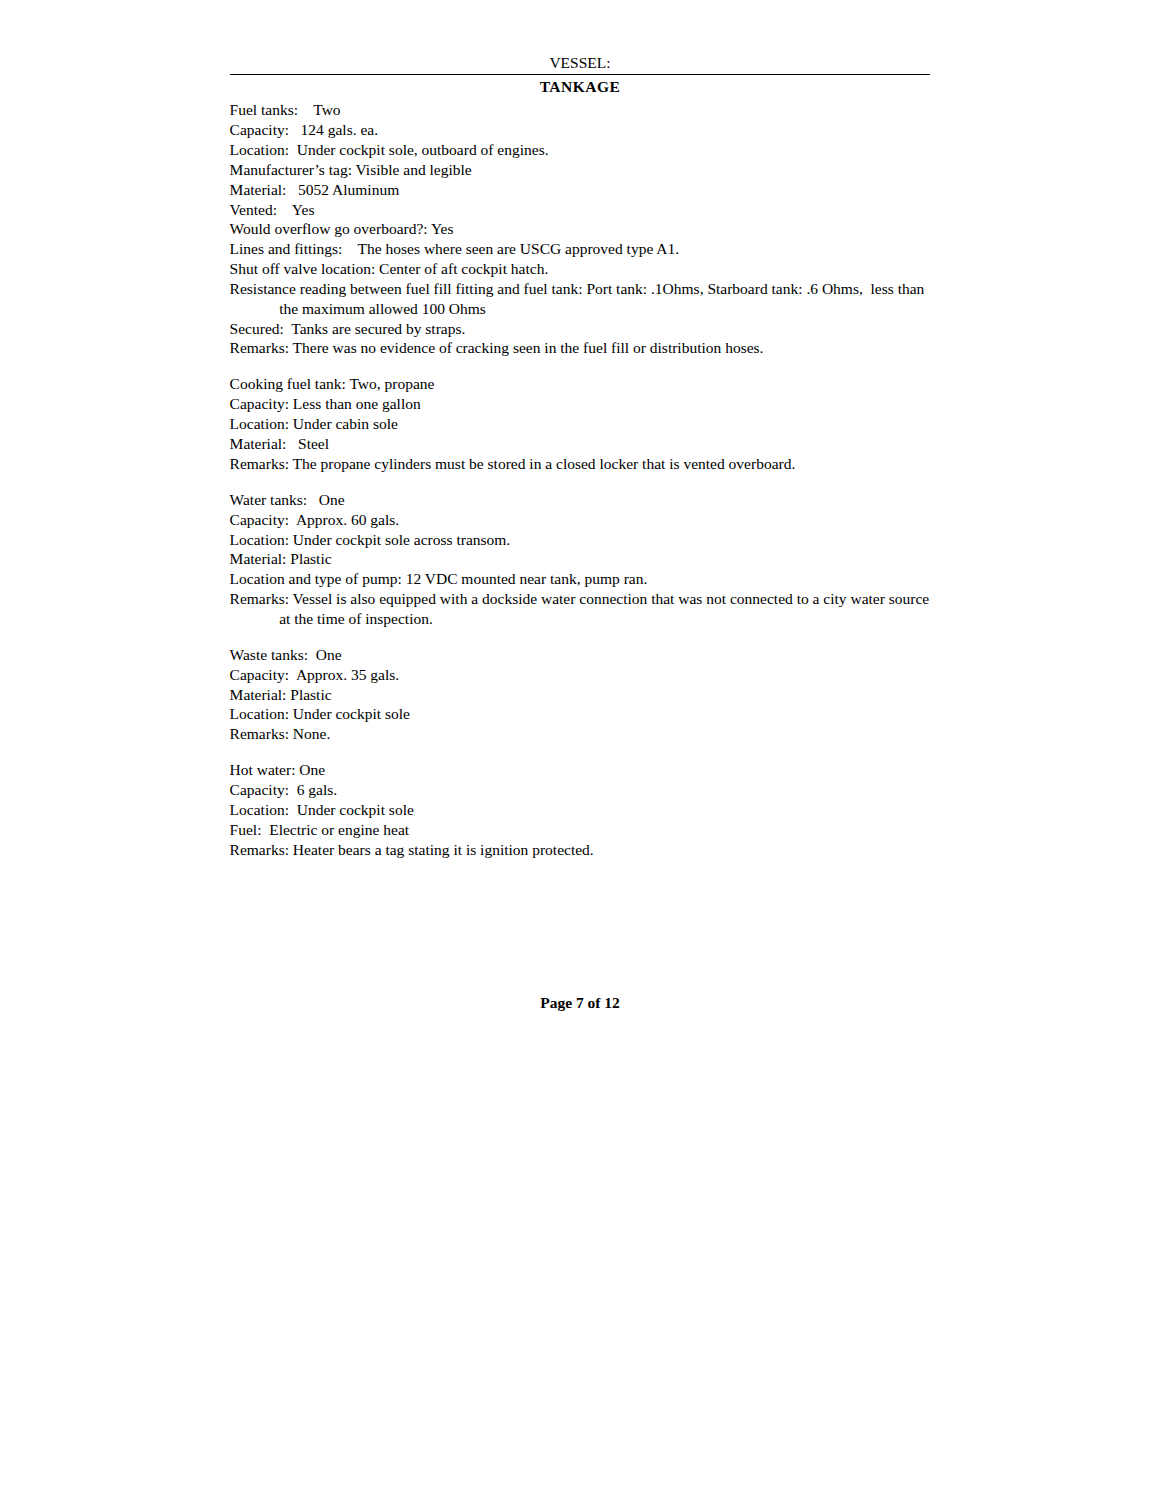VESSEL:
TANKAGE
Fuel tanks: Two
Capacity: 124 gals. ea.
Location: Under cockpit sole, outboard of engines.
Manufacturer’s tag: Visible and legible
Material: 5052 Aluminum
Vented: Yes
Would overflow go overboard?: Yes
Lines and fittings: The hoses where seen are USCG approved type A1.
Shut off valve location: Center of aft cockpit hatch.
Resistance reading between fuel fill fitting and fuel tank: Port tank: .1Ohms, Starboard tank: .6 Ohms, less than the maximum allowed 100 Ohms
Secured: Tanks are secured by straps.
Remarks: There was no evidence of cracking seen in the fuel fill or distribution hoses.
Cooking fuel tank: Two, propane
Capacity: Less than one gallon
Location: Under cabin sole
Material: Steel
Remarks: The propane cylinders must be stored in a closed locker that is vented overboard.
Water tanks: One
Capacity: Approx. 60 gals.
Location: Under cockpit sole across transom.
Material: Plastic
Location and type of pump: 12 VDC mounted near tank, pump ran.
Remarks: Vessel is also equipped with a dockside water connection that was not connected to a city water source at the time of inspection.
Waste tanks: One
Capacity: Approx. 35 gals.
Material: Plastic
Location: Under cockpit sole
Remarks: None.
Hot water: One
Capacity: 6 gals.
Location: Under cockpit sole
Fuel: Electric or engine heat
Remarks: Heater bears a tag stating it is ignition protected.
Page 7 of 12